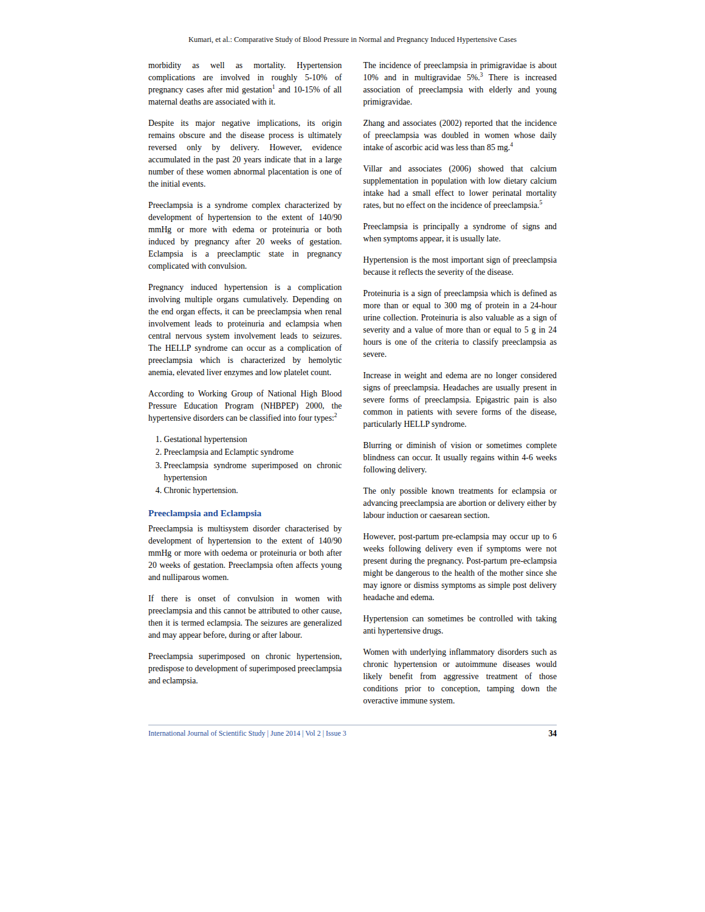Kumari, et al.: Comparative Study of Blood Pressure in Normal and Pregnancy Induced Hypertensive Cases
morbidity as well as mortality. Hypertension complications are involved in roughly 5-10% of pregnancy cases after mid gestation1 and 10-15% of all maternal deaths are associated with it.
Despite its major negative implications, its origin remains obscure and the disease process is ultimately reversed only by delivery. However, evidence accumulated in the past 20 years indicate that in a large number of these women abnormal placentation is one of the initial events.
Preeclampsia is a syndrome complex characterized by development of hypertension to the extent of 140/90 mmHg or more with edema or proteinuria or both induced by pregnancy after 20 weeks of gestation. Eclampsia is a preeclamptic state in pregnancy complicated with convulsion.
Pregnancy induced hypertension is a complication involving multiple organs cumulatively. Depending on the end organ effects, it can be preeclampsia when renal involvement leads to proteinuria and eclampsia when central nervous system involvement leads to seizures. The HELLP syndrome can occur as a complication of preeclampsia which is characterized by hemolytic anemia, elevated liver enzymes and low platelet count.
According to Working Group of National High Blood Pressure Education Program (NHBPEP) 2000, the hypertensive disorders can be classified into four types:2
Gestational hypertension
Preeclampsia and Eclamptic syndrome
Preeclampsia syndrome superimposed on chronic hypertension
Chronic hypertension.
Preeclampsia and Eclampsia
Preeclampsia is multisystem disorder characterised by development of hypertension to the extent of 140/90 mmHg or more with oedema or proteinuria or both after 20 weeks of gestation. Preeclampsia often affects young and nulliparous women.
If there is onset of convulsion in women with preeclampsia and this cannot be attributed to other cause, then it is termed eclampsia. The seizures are generalized and may appear before, during or after labour.
Preeclampsia superimposed on chronic hypertension, predispose to development of superimposed preeclampsia and eclampsia.
The incidence of preeclampsia in primigravidae is about 10% and in multigravidae 5%.3 There is increased association of preeclampsia with elderly and young primigravidae.
Zhang and associates (2002) reported that the incidence of preeclampsia was doubled in women whose daily intake of ascorbic acid was less than 85 mg.4
Villar and associates (2006) showed that calcium supplementation in population with low dietary calcium intake had a small effect to lower perinatal mortality rates, but no effect on the incidence of preeclampsia.5
Preeclampsia is principally a syndrome of signs and when symptoms appear, it is usually late.
Hypertension is the most important sign of preeclampsia because it reflects the severity of the disease.
Proteinuria is a sign of preeclampsia which is defined as more than or equal to 300 mg of protein in a 24-hour urine collection. Proteinuria is also valuable as a sign of severity and a value of more than or equal to 5 g in 24 hours is one of the criteria to classify preeclampsia as severe.
Increase in weight and edema are no longer considered signs of preeclampsia. Headaches are usually present in severe forms of preeclampsia. Epigastric pain is also common in patients with severe forms of the disease, particularly HELLP syndrome.
Blurring or diminish of vision or sometimes complete blindness can occur. It usually regains within 4-6 weeks following delivery.
The only possible known treatments for eclampsia or advancing preeclampsia are abortion or delivery either by labour induction or caesarean section.
However, post-partum pre-eclampsia may occur up to 6 weeks following delivery even if symptoms were not present during the pregnancy. Post-partum pre-eclampsia might be dangerous to the health of the mother since she may ignore or dismiss symptoms as simple post delivery headache and edema.
Hypertension can sometimes be controlled with taking anti hypertensive drugs.
Women with underlying inflammatory disorders such as chronic hypertension or autoimmune diseases would likely benefit from aggressive treatment of those conditions prior to conception, tamping down the overactive immune system.
International Journal of Scientific Study | June 2014 | Vol 2 | Issue 3 34